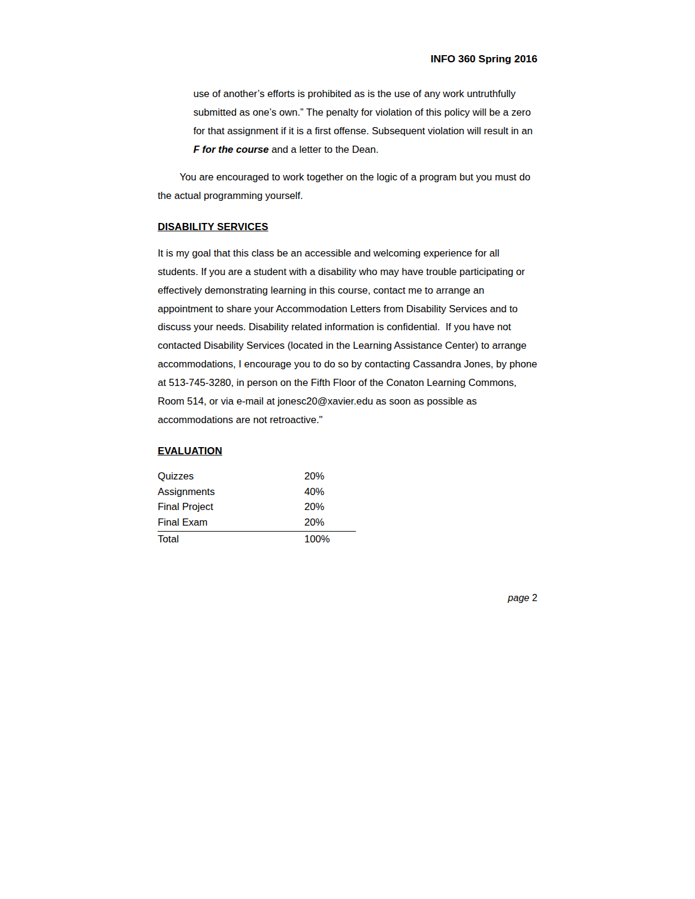INFO 360 Spring 2016
use of another’s efforts is prohibited as is the use of any work untruthfully submitted as one’s own.” The penalty for violation of this policy will be a zero for that assignment if it is a first offense. Subsequent violation will result in an F for the course and a letter to the Dean.
You are encouraged to work together on the logic of a program but you must do the actual programming yourself.
DISABILITY SERVICES
It is my goal that this class be an accessible and welcoming experience for all students. If you are a student with a disability who may have trouble participating or effectively demonstrating learning in this course, contact me to arrange an appointment to share your Accommodation Letters from Disability Services and to discuss your needs. Disability related information is confidential. If you have not contacted Disability Services (located in the Learning Assistance Center) to arrange accommodations, I encourage you to do so by contacting Cassandra Jones, by phone at 513-745-3280, in person on the Fifth Floor of the Conaton Learning Commons, Room 514, or via e-mail at jonesc20@xavier.edu as soon as possible as accommodations are not retroactive."
EVALUATION
| Quizzes | 20% |
| Assignments | 40% |
| Final Project | 20% |
| Final Exam | 20% |
| Total | 100% |
page 2